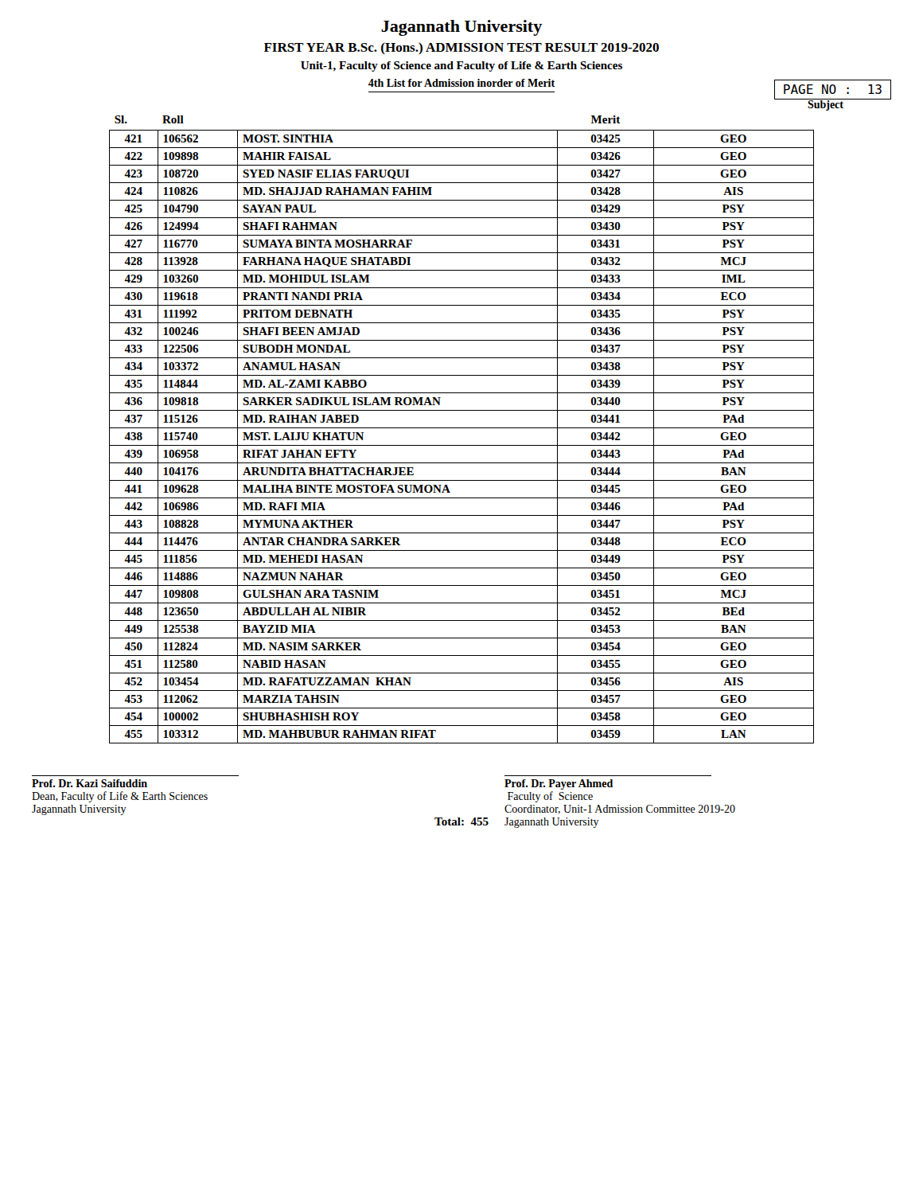Jagannath University
FIRST YEAR B.Sc. (Hons.) ADMISSION TEST RESULT 2019-2020
Unit-1, Faculty of Science and Faculty of Life & Earth Sciences
4th List for Admission inorder of Merit
PAGE NO : 13
Subject
| Sl. | Roll | | Merit | |
| --- | --- | --- | --- | --- |
| 421 | 106562 | MOST. SINTHIA | 03425 | GEO |
| 422 | 109898 | MAHIR FAISAL | 03426 | GEO |
| 423 | 108720 | SYED NASIF ELIAS FARUQUI | 03427 | GEO |
| 424 | 110826 | MD. SHAJJAD RAHAMAN FAHIM | 03428 | AIS |
| 425 | 104790 | SAYAN PAUL | 03429 | PSY |
| 426 | 124994 | SHAFI RAHMAN | 03430 | PSY |
| 427 | 116770 | SUMAYA BINTA MOSHARRAF | 03431 | PSY |
| 428 | 113928 | FARHANA HAQUE SHATABDI | 03432 | MCJ |
| 429 | 103260 | MD. MOHIDUL ISLAM | 03433 | IML |
| 430 | 119618 | PRANTI NANDI PRIA | 03434 | ECO |
| 431 | 111992 | PRITOM DEBNATH | 03435 | PSY |
| 432 | 100246 | SHAFI BEEN AMJAD | 03436 | PSY |
| 433 | 122506 | SUBODH MONDAL | 03437 | PSY |
| 434 | 103372 | ANAMUL HASAN | 03438 | PSY |
| 435 | 114844 | MD. AL-ZAMI KABBO | 03439 | PSY |
| 436 | 109818 | SARKER SADIKUL ISLAM ROMAN | 03440 | PSY |
| 437 | 115126 | MD. RAIHAN JABED | 03441 | PAd |
| 438 | 115740 | MST. LAIJU KHATUN | 03442 | GEO |
| 439 | 106958 | RIFAT JAHAN EFTY | 03443 | PAd |
| 440 | 104176 | ARUNDITA BHATTACHARJEE | 03444 | BAN |
| 441 | 109628 | MALIHA BINTE MOSTOFA SUMONA | 03445 | GEO |
| 442 | 106986 | MD. RAFI MIA | 03446 | PAd |
| 443 | 108828 | MYMUNA AKTHER | 03447 | PSY |
| 444 | 114476 | ANTAR CHANDRA SARKER | 03448 | ECO |
| 445 | 111856 | MD. MEHEDI HASAN | 03449 | PSY |
| 446 | 114886 | NAZMUN NAHAR | 03450 | GEO |
| 447 | 109808 | GULSHAN ARA TASNIM | 03451 | MCJ |
| 448 | 123650 | ABDULLAH AL NIBIR | 03452 | BEd |
| 449 | 125538 | BAYZID MIA | 03453 | BAN |
| 450 | 112824 | MD. NASIM SARKER | 03454 | GEO |
| 451 | 112580 | NABID HASAN | 03455 | GEO |
| 452 | 103454 | MD. RAFATUZZAMAN KHAN | 03456 | AIS |
| 453 | 112062 | MARZIA TAHSIN | 03457 | GEO |
| 454 | 100002 | SHUBHASHISH ROY | 03458 | GEO |
| 455 | 103312 | MD. MAHBUBUR RAHMAN RIFAT | 03459 | LAN |
Prof. Dr. Kazi Saifuddin
Dean, Faculty of Life & Earth Sciences
Jagannath University
Prof. Dr. Payer Ahmed
Faculty of Science
Coordinator, Unit-1 Admission Committee 2019-20
Jagannath University
Total: 455